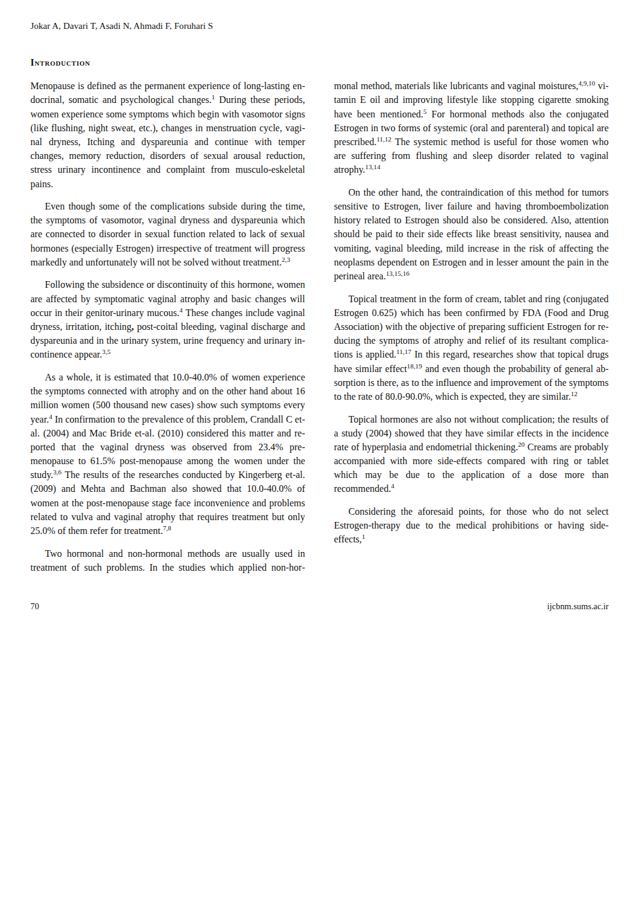Jokar A, Davari T, Asadi N, Ahmadi F, Foruhari S
Introduction
Menopause is defined as the permanent experience of long-lasting endocrinal, somatic and psychological changes.1 During these periods, women experience some symptoms which begin with vasomotor signs (like flushing, night sweat, etc.), changes in menstruation cycle, vaginal dryness, Itching and dyspareunia and continue with temper changes, memory reduction, disorders of sexual arousal reduction, stress urinary incontinence and complaint from musculo-eskeletal pains.
Even though some of the complications subside during the time, the symptoms of vasomotor, vaginal dryness and dyspareunia which are connected to disorder in sexual function related to lack of sexual hormones (especially Estrogen) irrespective of treatment will progress markedly and unfortunately will not be solved without treatment.2,3
Following the subsidence or discontinuity of this hormone, women are affected by symptomatic vaginal atrophy and basic changes will occur in their genitor-urinary mucous.4 These changes include vaginal dryness, irritation, itching, post-coital bleeding, vaginal discharge and dyspareunia and in the urinary system, urine frequency and urinary incontinence appear.3,5
As a whole, it is estimated that 10.0-40.0% of women experience the symptoms connected with atrophy and on the other hand about 16 million women (500 thousand new cases) show such symptoms every year.4 In confirmation to the prevalence of this problem, Crandall C et-al. (2004) and Mac Bride et-al. (2010) considered this matter and reported that the vaginal dryness was observed from 23.4% pre-menopause to 61.5% post-menopause among the women under the study.3,6 The results of the researches conducted by Kingerberg et-al. (2009) and Mehta and Bachman also showed that 10.0-40.0% of women at the post-menopause stage face inconvenience and problems related to vulva and vaginal atrophy that requires treatment but only 25.0% of them refer for treatment.7,8
Two hormonal and non-hormonal methods are usually used in treatment of such problems. In the studies which applied non-hormonal method, materials like lubricants and vaginal moistures,4,9,10 vitamin E oil and improving lifestyle like stopping cigarette smoking have been mentioned.5 For hormonal methods also the conjugated Estrogen in two forms of systemic (oral and parenteral) and topical are prescribed.11,12 The systemic method is useful for those women who are suffering from flushing and sleep disorder related to vaginal atrophy.13,14
On the other hand, the contraindication of this method for tumors sensitive to Estrogen, liver failure and having thromboembolization history related to Estrogen should also be considered. Also, attention should be paid to their side effects like breast sensitivity, nausea and vomiting, vaginal bleeding, mild increase in the risk of affecting the neoplasms dependent on Estrogen and in lesser amount the pain in the perineal area.13,15,16
Topical treatment in the form of cream, tablet and ring (conjugated Estrogen 0.625) which has been confirmed by FDA (Food and Drug Association) with the objective of preparing sufficient Estrogen for reducing the symptoms of atrophy and relief of its resultant complications is applied.11,17 In this regard, researches show that topical drugs have similar effect18,19 and even though the probability of general absorption is there, as to the influence and improvement of the symptoms to the rate of 80.0-90.0%, which is expected, they are similar.12
Topical hormones are also not without complication; the results of a study (2004) showed that they have similar effects in the incidence rate of hyperplasia and endometrial thickening.20 Creams are probably accompanied with more side-effects compared with ring or tablet which may be due to the application of a dose more than recommended.4
Considering the aforesaid points, for those who do not select Estrogen-therapy due to the medical prohibitions or having side-effects,1
70 ijcbnm.sums.ac.ir